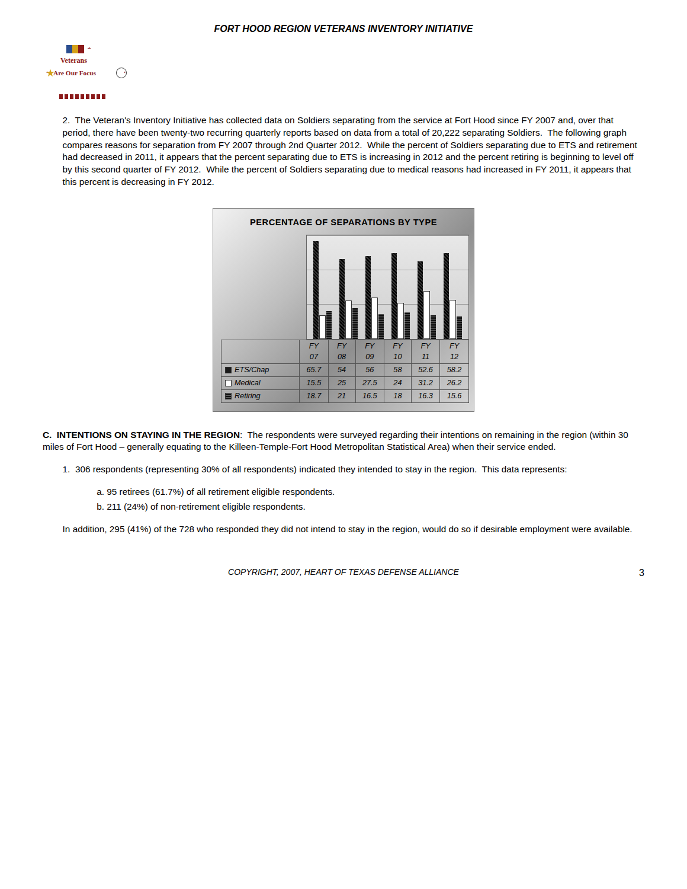FORT HOOD REGION VETERANS INVENTORY INITIATIVE
Veterans
Are Our Focus
2. The Veteran's Inventory Initiative has collected data on Soldiers separating from the service at Fort Hood since FY 2007 and, over that period, there have been twenty-two recurring quarterly reports based on data from a total of 20,222 separating Soldiers. The following graph compares reasons for separation from FY 2007 through 2nd Quarter 2012. While the percent of Soldiers separating due to ETS and retirement had decreased in 2011, it appears that the percent separating due to ETS is increasing in 2012 and the percent retiring is beginning to level off by this second quarter of FY 2012. While the percent of Soldiers separating due to medical reasons had increased in FY 2011, it appears that this percent is decreasing in FY 2012.
PERCENTAGE OF SEPARATIONS BY TYPE
| | FY 07 | FY 08 | FY 09 | FY 10 | FY 11 | FY 12 |
| --- | --- | --- | --- | --- | --- | --- |
| ETS/Chap | 65.7 | 54 | 56 | 58 | 52.6 | 58.2 |
| Medical | 15.5 | 25 | 27.5 | 24 | 31.2 | 26.2 |
| Retiring | 18.7 | 21 | 16.5 | 18 | 16.3 | 15.6 |
C. INTENTIONS ON STAYING IN THE REGION: The respondents were surveyed regarding their intentions on remaining in the region (within 30 miles of Fort Hood – generally equating to the Killeen-Temple-Fort Hood Metropolitan Statistical Area) when their service ended.
1. 306 respondents (representing 30% of all respondents) indicated they intended to stay in the region. This data represents:
a. 95 retirees (61.7%) of all retirement eligible respondents.
b. 211 (24%) of non-retirement eligible respondents.
In addition, 295 (41%) of the 728 who responded they did not intend to stay in the region, would do so if desirable employment were available.
COPYRIGHT, 2007, HEART OF TEXAS DEFENSE ALLIANCE
3